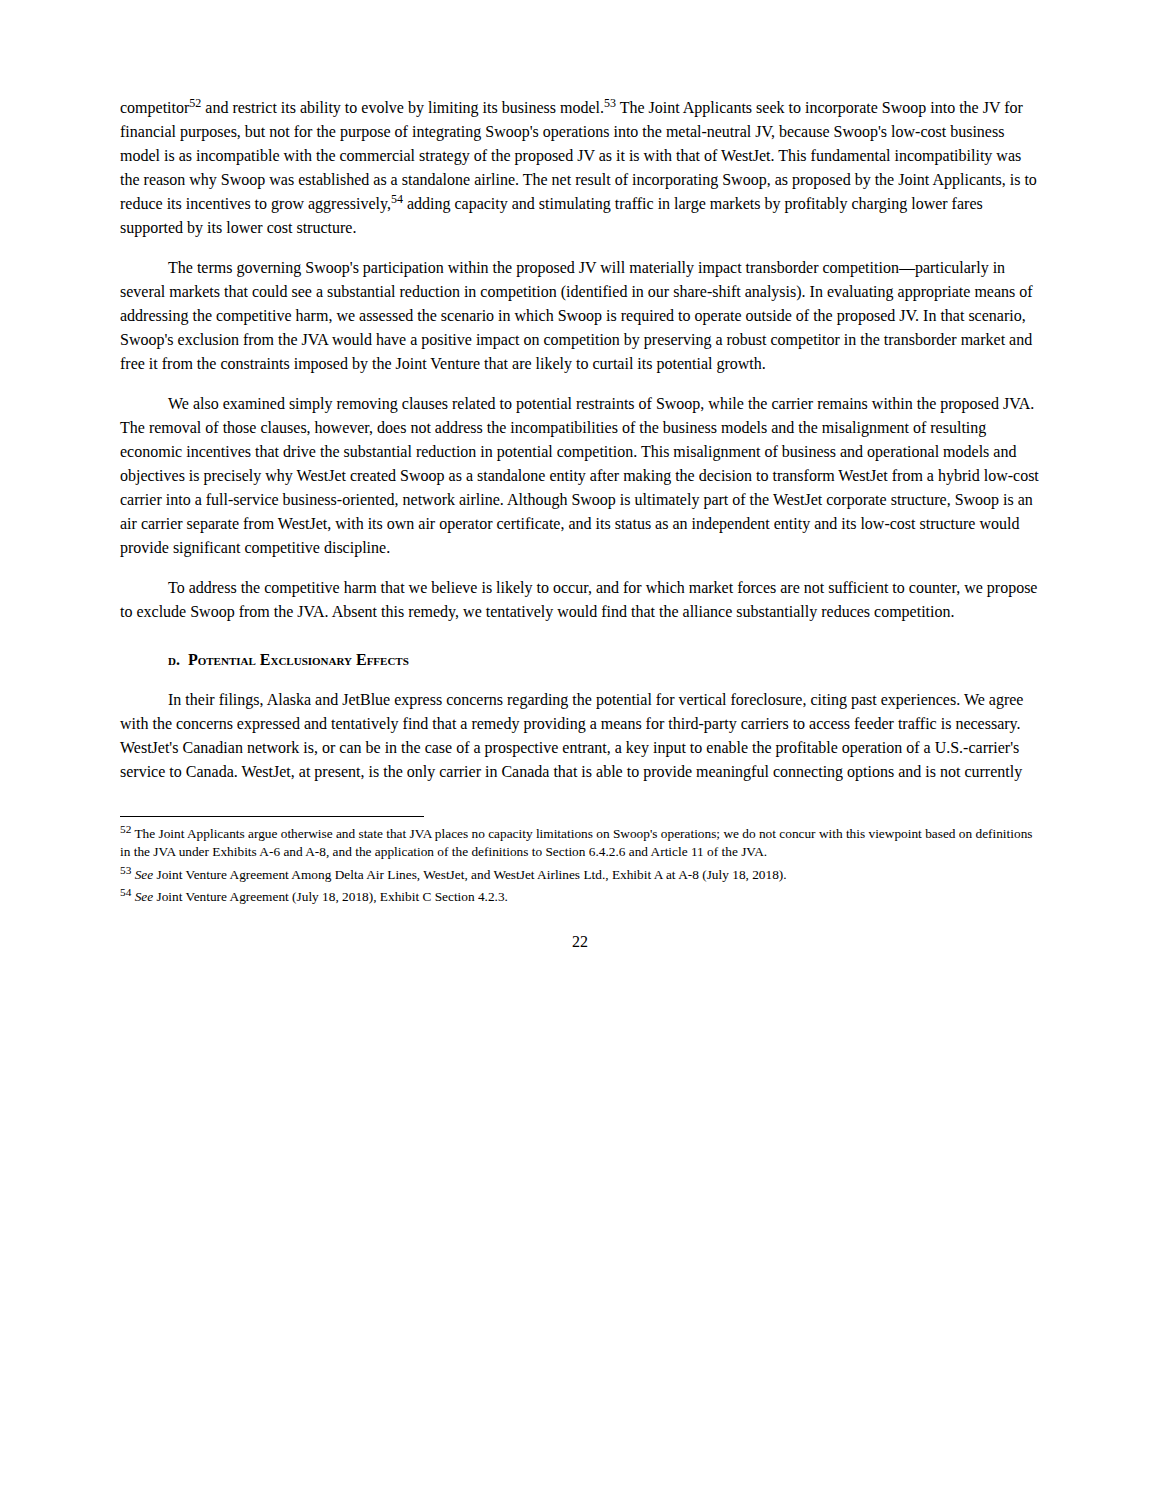competitor52 and restrict its ability to evolve by limiting its business model.53 The Joint Applicants seek to incorporate Swoop into the JV for financial purposes, but not for the purpose of integrating Swoop's operations into the metal-neutral JV, because Swoop's low-cost business model is as incompatible with the commercial strategy of the proposed JV as it is with that of WestJet. This fundamental incompatibility was the reason why Swoop was established as a standalone airline. The net result of incorporating Swoop, as proposed by the Joint Applicants, is to reduce its incentives to grow aggressively,54 adding capacity and stimulating traffic in large markets by profitably charging lower fares supported by its lower cost structure.
The terms governing Swoop's participation within the proposed JV will materially impact transborder competition—particularly in several markets that could see a substantial reduction in competition (identified in our share-shift analysis). In evaluating appropriate means of addressing the competitive harm, we assessed the scenario in which Swoop is required to operate outside of the proposed JV. In that scenario, Swoop's exclusion from the JVA would have a positive impact on competition by preserving a robust competitor in the transborder market and free it from the constraints imposed by the Joint Venture that are likely to curtail its potential growth.
We also examined simply removing clauses related to potential restraints of Swoop, while the carrier remains within the proposed JVA. The removal of those clauses, however, does not address the incompatibilities of the business models and the misalignment of resulting economic incentives that drive the substantial reduction in potential competition. This misalignment of business and operational models and objectives is precisely why WestJet created Swoop as a standalone entity after making the decision to transform WestJet from a hybrid low-cost carrier into a full-service business-oriented, network airline. Although Swoop is ultimately part of the WestJet corporate structure, Swoop is an air carrier separate from WestJet, with its own air operator certificate, and its status as an independent entity and its low-cost structure would provide significant competitive discipline.
To address the competitive harm that we believe is likely to occur, and for which market forces are not sufficient to counter, we propose to exclude Swoop from the JVA. Absent this remedy, we tentatively would find that the alliance substantially reduces competition.
d. Potential Exclusionary Effects
In their filings, Alaska and JetBlue express concerns regarding the potential for vertical foreclosure, citing past experiences. We agree with the concerns expressed and tentatively find that a remedy providing a means for third-party carriers to access feeder traffic is necessary. WestJet's Canadian network is, or can be in the case of a prospective entrant, a key input to enable the profitable operation of a U.S.-carrier's service to Canada. WestJet, at present, is the only carrier in Canada that is able to provide meaningful connecting options and is not currently
52 The Joint Applicants argue otherwise and state that JVA places no capacity limitations on Swoop's operations; we do not concur with this viewpoint based on definitions in the JVA under Exhibits A-6 and A-8, and the application of the definitions to Section 6.4.2.6 and Article 11 of the JVA.
53 See Joint Venture Agreement Among Delta Air Lines, WestJet, and WestJet Airlines Ltd., Exhibit A at A-8 (July 18, 2018).
54 See Joint Venture Agreement (July 18, 2018), Exhibit C Section 4.2.3.
22